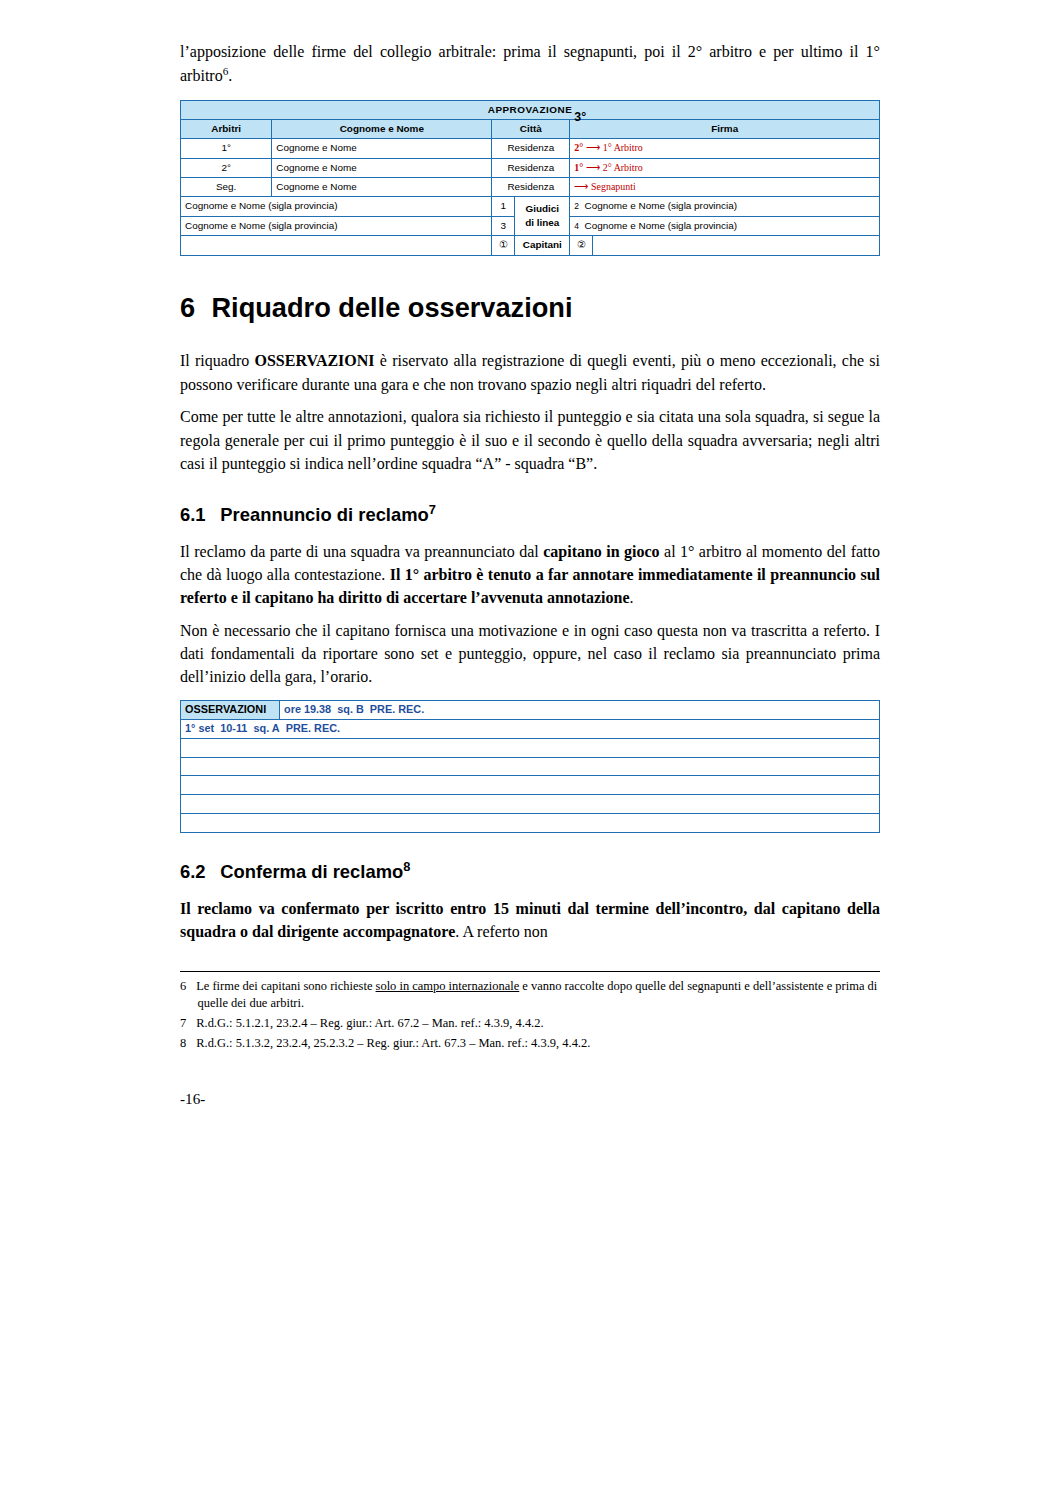l’apposizione delle firme del collegio arbitrale: prima il segnapunti, poi il 2° arbitro e per ultimo il 1° arbitro6.
| APPROVAZIONE |
| Arbitri | Cognome e Nome | Città | 3° Firma |
| 1° | Cognome e Nome | Residenza | 2° ⟶ 1° Arbitro |
| 2° | Cognome e Nome | Residenza | 1° ⟶ 2° Arbitro |
| Seg. | Cognome e Nome | Residenza | ⟶ Segnapunti |
| Cognome e Nome (sigla provincia) | 1 | Giudici di linea | 2 Cognome e Nome (sigla provincia) |
| Cognome e Nome (sigla provincia) | 3 | 4 Cognome e Nome (sigla provincia) |
| | ① | Capitani | ② | |
6 Riquadro delle osservazioni
Il riquadro OSSERVAZIONI è riservato alla registrazione di quegli eventi, più o meno eccezionali, che si possono verificare durante una gara e che non trovano spazio negli altri riquadri del referto.
Come per tutte le altre annotazioni, qualora sia richiesto il punteggio e sia citata una sola squadra, si segue la regola generale per cui il primo punteggio è il suo e il secondo è quello della squadra avversaria; negli altri casi il punteggio si indica nell’ordine squadra “A” - squadra “B”.
6.1 Preannuncio di reclamo7
Il reclamo da parte di una squadra va preannunciato dal capitano in gioco al 1° arbitro al momento del fatto che dà luogo alla contestazione. Il 1° arbitro è tenuto a far annotare immediatamente il preannuncio sul referto e il capitano ha diritto di accertare l’avvenuta annotazione.
Non è necessario che il capitano fornisca una motivazione e in ogni caso questa non va trascritta a referto. I dati fondamentali da riportare sono set e punteggio, oppure, nel caso il reclamo sia preannunciato prima dell’inizio della gara, l’orario.
| OSSERVAZIONI | ore 19.38 sq. B PRE. REC. |
| 1° set 10-11 sq. A PRE. REC. |
6.2 Conferma di reclamo8
Il reclamo va confermato per iscritto entro 15 minuti dal termine dell’incontro, dal capitano della squadra o dal dirigente accompagnatore. A referto non
6 Le firme dei capitani sono richieste solo in campo internazionale e vanno raccolte dopo quelle del segnapunti e dell’assistente e prima di quelle dei due arbitri.
7 R.d.G.: 5.1.2.1, 23.2.4 – Reg. giur.: Art. 67.2 – Man. ref.: 4.3.9, 4.4.2.
8 R.d.G.: 5.1.3.2, 23.2.4, 25.2.3.2 – Reg. giur.: Art. 67.3 – Man. ref.: 4.3.9, 4.4.2.
-16-